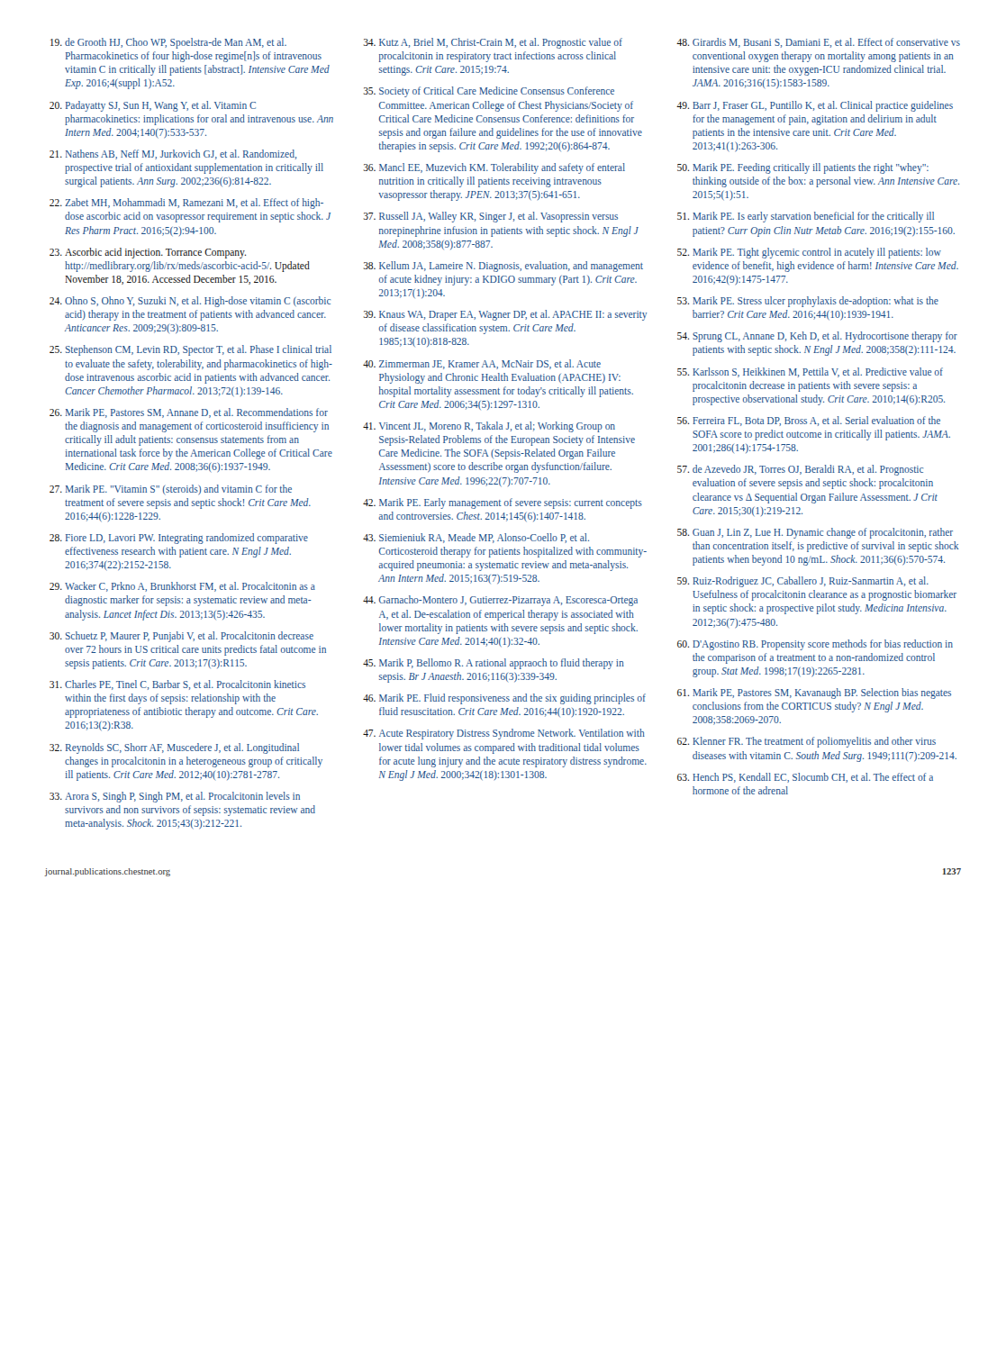de Grooth HJ, Choo WP, Spoelstra-de Man AM, et al. Pharmacokinetics of four high-dose regime[n]s of intravenous vitamin C in critically ill patients [abstract]. Intensive Care Med Exp. 2016;4(suppl 1):A52.
Padayatty SJ, Sun H, Wang Y, et al. Vitamin C pharmacokinetics: implications for oral and intravenous use. Ann Intern Med. 2004;140(7):533-537.
Nathens AB, Neff MJ, Jurkovich GJ, et al. Randomized, prospective trial of antioxidant supplementation in critically ill surgical patients. Ann Surg. 2002;236(6):814-822.
Zabet MH, Mohammadi M, Ramezani M, et al. Effect of high-dose ascorbic acid on vasopressor requirement in septic shock. J Res Pharm Pract. 2016;5(2):94-100.
Ascorbic acid injection. Torrance Company. http://medlibrary.org/lib/rx/meds/ascorbic-acid-5/. Updated November 18, 2016. Accessed December 15, 2016.
Ohno S, Ohno Y, Suzuki N, et al. High-dose vitamin C (ascorbic acid) therapy in the treatment of patients with advanced cancer. Anticancer Res. 2009;29(3):809-815.
Stephenson CM, Levin RD, Spector T, et al. Phase I clinical trial to evaluate the safety, tolerability, and pharmacokinetics of high-dose intravenous ascorbic acid in patients with advanced cancer. Cancer Chemother Pharmacol. 2013;72(1):139-146.
Marik PE, Pastores SM, Annane D, et al. Recommendations for the diagnosis and management of corticosteroid insufficiency in critically ill adult patients: consensus statements from an international task force by the American College of Critical Care Medicine. Crit Care Med. 2008;36(6):1937-1949.
Marik PE. "Vitamin S" (steroids) and vitamin C for the treatment of severe sepsis and septic shock! Crit Care Med. 2016;44(6):1228-1229.
Fiore LD, Lavori PW. Integrating randomized comparative effectiveness research with patient care. N Engl J Med. 2016;374(22):2152-2158.
Wacker C, Prkno A, Brunkhorst FM, et al. Procalcitonin as a diagnostic marker for sepsis: a systematic review and meta-analysis. Lancet Infect Dis. 2013;13(5):426-435.
Schuetz P, Maurer P, Punjabi V, et al. Procalcitonin decrease over 72 hours in US critical care units predicts fatal outcome in sepsis patients. Crit Care. 2013;17(3):R115.
Charles PE, Tinel C, Barbar S, et al. Procalcitonin kinetics within the first days of sepsis: relationship with the appropriateness of antibiotic therapy and outcome. Crit Care. 2016;13(2):R38.
Reynolds SC, Shorr AF, Muscedere J, et al. Longitudinal changes in procalcitonin in a heterogeneous group of critically ill patients. Crit Care Med. 2012;40(10):2781-2787.
Arora S, Singh P, Singh PM, et al. Procalcitonin levels in survivors and non survivors of sepsis: systematic review and meta-analysis. Shock. 2015;43(3):212-221.
Kutz A, Briel M, Christ-Crain M, et al. Prognostic value of procalcitonin in respiratory tract infections across clinical settings. Crit Care. 2015;19:74.
Society of Critical Care Medicine Consensus Conference Committee. American College of Chest Physicians/Society of Critical Care Medicine Consensus Conference: definitions for sepsis and organ failure and guidelines for the use of innovative therapies in sepsis. Crit Care Med. 1992;20(6):864-874.
Mancl EE, Muzevich KM. Tolerability and safety of enteral nutrition in critically ill patients receiving intravenous vasopressor therapy. JPEN. 2013;37(5):641-651.
Russell JA, Walley KR, Singer J, et al. Vasopressin versus norepinephrine infusion in patients with septic shock. N Engl J Med. 2008;358(9):877-887.
Kellum JA, Lameire N. Diagnosis, evaluation, and management of acute kidney injury: a KDIGO summary (Part 1). Crit Care. 2013;17(1):204.
Knaus WA, Draper EA, Wagner DP, et al. APACHE II: a severity of disease classification system. Crit Care Med. 1985;13(10):818-828.
Zimmerman JE, Kramer AA, McNair DS, et al. Acute Physiology and Chronic Health Evaluation (APACHE) IV: hospital mortality assessment for today's critically ill patients. Crit Care Med. 2006;34(5):1297-1310.
Vincent JL, Moreno R, Takala J, et al; Working Group on Sepsis-Related Problems of the European Society of Intensive Care Medicine. The SOFA (Sepsis-Related Organ Failure Assessment) score to describe organ dysfunction/failure. Intensive Care Med. 1996;22(7):707-710.
Marik PE. Early management of severe sepsis: current concepts and controversies. Chest. 2014;145(6):1407-1418.
Siemieniuk RA, Meade MP, Alonso-Coello P, et al. Corticosteroid therapy for patients hospitalized with community-acquired pneumonia: a systematic review and meta-analysis. Ann Intern Med. 2015;163(7):519-528.
Garnacho-Montero J, Gutierrez-Pizarraya A, Escoresca-Ortega A, et al. De-escalation of emperical therapy is associated with lower mortality in patients with severe sepsis and septic shock. Intensive Care Med. 2014;40(1):32-40.
Marik P, Bellomo R. A rational appraoch to fluid therapy in sepsis. Br J Anaesth. 2016;116(3):339-349.
Marik PE. Fluid responsiveness and the six guiding principles of fluid resuscitation. Crit Care Med. 2016;44(10):1920-1922.
Acute Respiratory Distress Syndrome Network. Ventilation with lower tidal volumes as compared with traditional tidal volumes for acute lung injury and the acute respiratory distress syndrome. N Engl J Med. 2000;342(18):1301-1308.
Girardis M, Busani S, Damiani E, et al. Effect of conservative vs conventional oxygen therapy on mortality among patients in an intensive care unit: the oxygen-ICU randomized clinical trial. JAMA. 2016;316(15):1583-1589.
Barr J, Fraser GL, Puntillo K, et al. Clinical practice guidelines for the management of pain, agitation and delirium in adult patients in the intensive care unit. Crit Care Med. 2013;41(1):263-306.
Marik PE. Feeding critically ill patients the right "whey": thinking outside of the box: a personal view. Ann Intensive Care. 2015;5(1):51.
Marik PE. Is early starvation beneficial for the critically ill patient? Curr Opin Clin Nutr Metab Care. 2016;19(2):155-160.
Marik PE. Tight glycemic control in acutely ill patients: low evidence of benefit, high evidence of harm! Intensive Care Med. 2016;42(9):1475-1477.
Marik PE. Stress ulcer prophylaxis de-adoption: what is the barrier? Crit Care Med. 2016;44(10):1939-1941.
Sprung CL, Annane D, Keh D, et al. Hydrocortisone therapy for patients with septic shock. N Engl J Med. 2008;358(2):111-124.
Karlsson S, Heikkinen M, Pettila V, et al. Predictive value of procalcitonin decrease in patients with severe sepsis: a prospective observational study. Crit Care. 2010;14(6):R205.
Ferreira FL, Bota DP, Bross A, et al. Serial evaluation of the SOFA score to predict outcome in critically ill patients. JAMA. 2001;286(14):1754-1758.
de Azevedo JR, Torres OJ, Beraldi RA, et al. Prognostic evaluation of severe sepsis and septic shock: procalcitonin clearance vs Δ Sequential Organ Failure Assessment. J Crit Care. 2015;30(1):219-212.
Guan J, Lin Z, Lue H. Dynamic change of procalcitonin, rather than concentration itself, is predictive of survival in septic shock patients when beyond 10 ng/mL. Shock. 2011;36(6):570-574.
Ruiz-Rodriguez JC, Caballero J, Ruiz-Sanmartin A, et al. Usefulness of procalcitonin clearance as a prognostic biomarker in septic shock: a prospective pilot study. Medicina Intensiva. 2012;36(7):475-480.
D'Agostino RB. Propensity score methods for bias reduction in the comparison of a treatment to a non-randomized control group. Stat Med. 1998;17(19):2265-2281.
Marik PE, Pastores SM, Kavanaugh BP. Selection bias negates conclusions from the CORTICUS study? N Engl J Med. 2008;358:2069-2070.
Klenner FR. The treatment of poliomyelitis and other virus diseases with vitamin C. South Med Surg. 1949;111(7):209-214.
Hench PS, Kendall EC, Slocumb CH, et al. The effect of a hormone of the adrenal
journal.publications.chestnet.org 1237